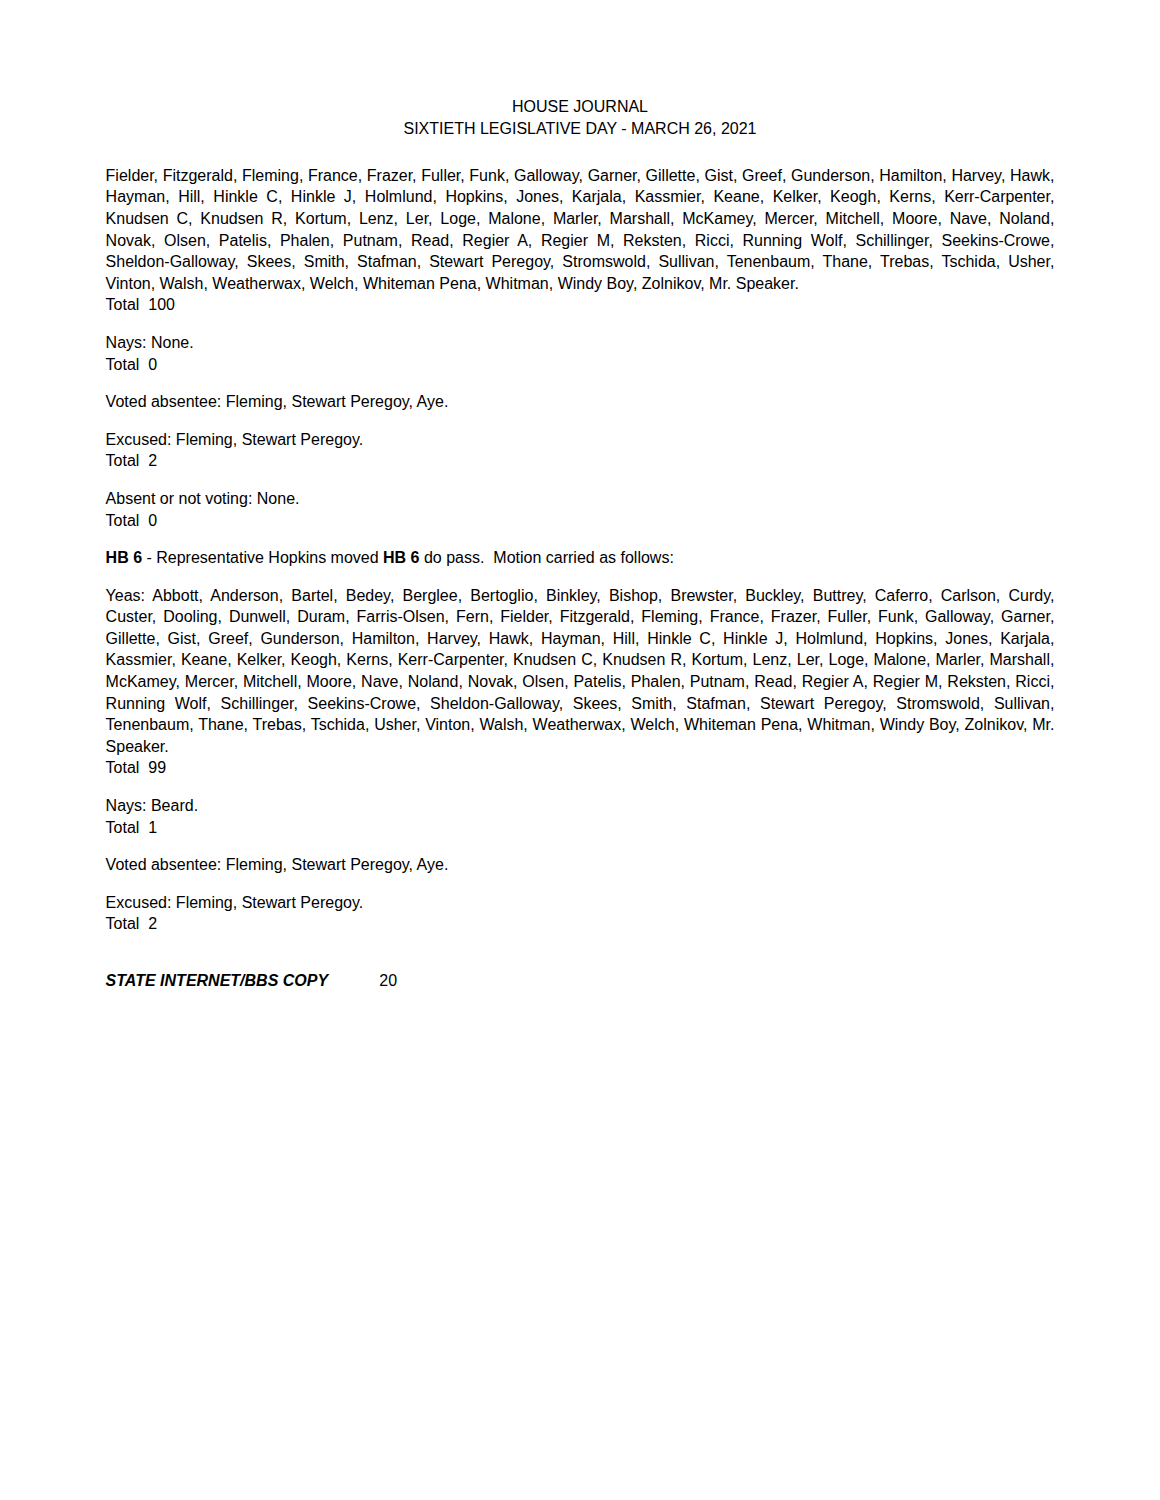HOUSE JOURNAL SIXTIETH LEGISLATIVE DAY - MARCH 26, 2021
Fielder, Fitzgerald, Fleming, France, Frazer, Fuller, Funk, Galloway, Garner, Gillette, Gist, Greef, Gunderson, Hamilton, Harvey, Hawk, Hayman, Hill, Hinkle C, Hinkle J, Holmlund, Hopkins, Jones, Karjala, Kassmier, Keane, Kelker, Keogh, Kerns, Kerr-Carpenter, Knudsen C, Knudsen R, Kortum, Lenz, Ler, Loge, Malone, Marler, Marshall, McKamey, Mercer, Mitchell, Moore, Nave, Noland, Novak, Olsen, Patelis, Phalen, Putnam, Read, Regier A, Regier M, Reksten, Ricci, Running Wolf, Schillinger, Seekins-Crowe, Sheldon-Galloway, Skees, Smith, Stafman, Stewart Peregoy, Stromswold, Sullivan, Tenenbaum, Thane, Trebas, Tschida, Usher, Vinton, Walsh, Weatherwax, Welch, Whiteman Pena, Whitman, Windy Boy, Zolnikov, Mr. Speaker.
Total 100
Nays: None.
Total 0
Voted absentee: Fleming, Stewart Peregoy, Aye.
Excused: Fleming, Stewart Peregoy.
Total 2
Absent or not voting: None.
Total 0
HB 6 - Representative Hopkins moved HB 6 do pass. Motion carried as follows:
Yeas: Abbott, Anderson, Bartel, Bedey, Berglee, Bertoglio, Binkley, Bishop, Brewster, Buckley, Buttrey, Caferro, Carlson, Curdy, Custer, Dooling, Dunwell, Duram, Farris-Olsen, Fern, Fielder, Fitzgerald, Fleming, France, Frazer, Fuller, Funk, Galloway, Garner, Gillette, Gist, Greef, Gunderson, Hamilton, Harvey, Hawk, Hayman, Hill, Hinkle C, Hinkle J, Holmlund, Hopkins, Jones, Karjala, Kassmier, Keane, Kelker, Keogh, Kerns, Kerr-Carpenter, Knudsen C, Knudsen R, Kortum, Lenz, Ler, Loge, Malone, Marler, Marshall, McKamey, Mercer, Mitchell, Moore, Nave, Noland, Novak, Olsen, Patelis, Phalen, Putnam, Read, Regier A, Regier M, Reksten, Ricci, Running Wolf, Schillinger, Seekins-Crowe, Sheldon-Galloway, Skees, Smith, Stafman, Stewart Peregoy, Stromswold, Sullivan, Tenenbaum, Thane, Trebas, Tschida, Usher, Vinton, Walsh, Weatherwax, Welch, Whiteman Pena, Whitman, Windy Boy, Zolnikov, Mr. Speaker.
Total 99
Nays: Beard.
Total 1
Voted absentee: Fleming, Stewart Peregoy, Aye.
Excused: Fleming, Stewart Peregoy.
Total 2
STATE INTERNET/BBS COPY 20